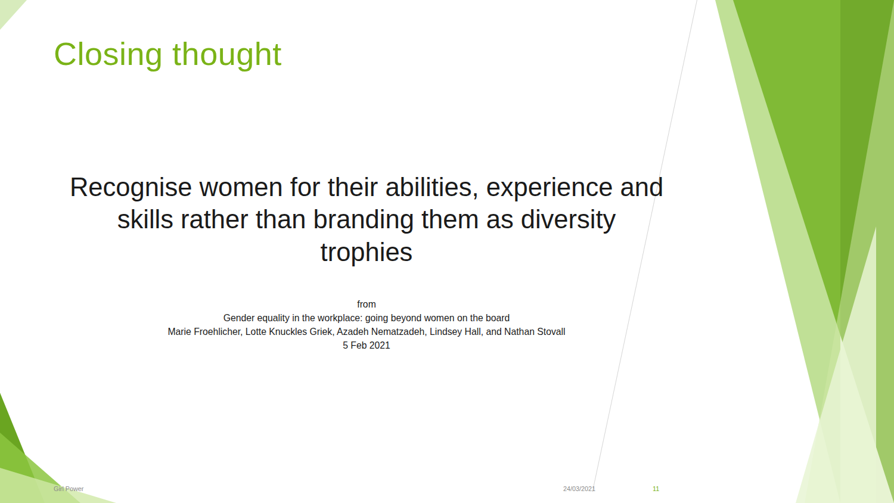Closing thought
Recognise women for their abilities, experience and skills rather than branding them as diversity trophies
from Gender equality in the workplace: going beyond women on the board
Marie Froehlicher, Lotte Knuckles Griek, Azadeh Nematzadeh, Lindsey Hall, and Nathan Stovall
5 Feb 2021
Girl Power 24/03/2021 11